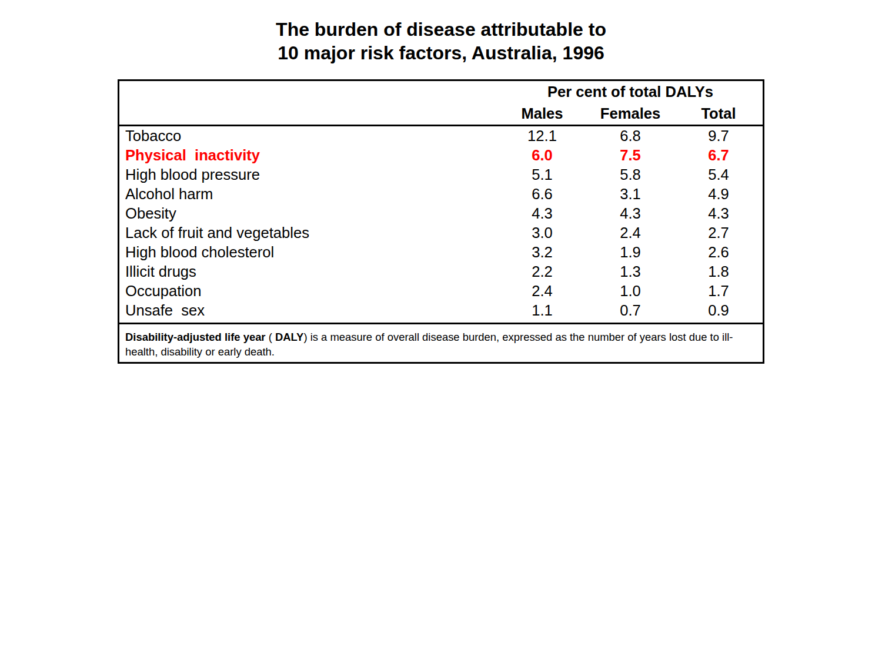The burden of disease attributable to
10 major risk factors, Australia, 1996
| | Per cent of total DALYs |
| --- | --- |
| | Males | Females | Total |
| Tobacco | 12.1 | 6.8 | 9.7 |
| Physical inactivity | 6.0 | 7.5 | 6.7 |
| High blood pressure | 5.1 | 5.8 | 5.4 |
| Alcohol harm | 6.6 | 3.1 | 4.9 |
| Obesity | 4.3 | 4.3 | 4.3 |
| Lack of fruit and vegetables | 3.0 | 2.4 | 2.7 |
| High blood cholesterol | 3.2 | 1.9 | 2.6 |
| Illicit drugs | 2.2 | 1.3 | 1.8 |
| Occupation | 2.4 | 1.0 | 1.7 |
| Unsafe sex | 1.1 | 0.7 | 0.9 |
| Disability-adjusted life year ( DALY ) is a measure of overall disease burden, expressed as the number of years lost due to ill-health, disability or early death. |